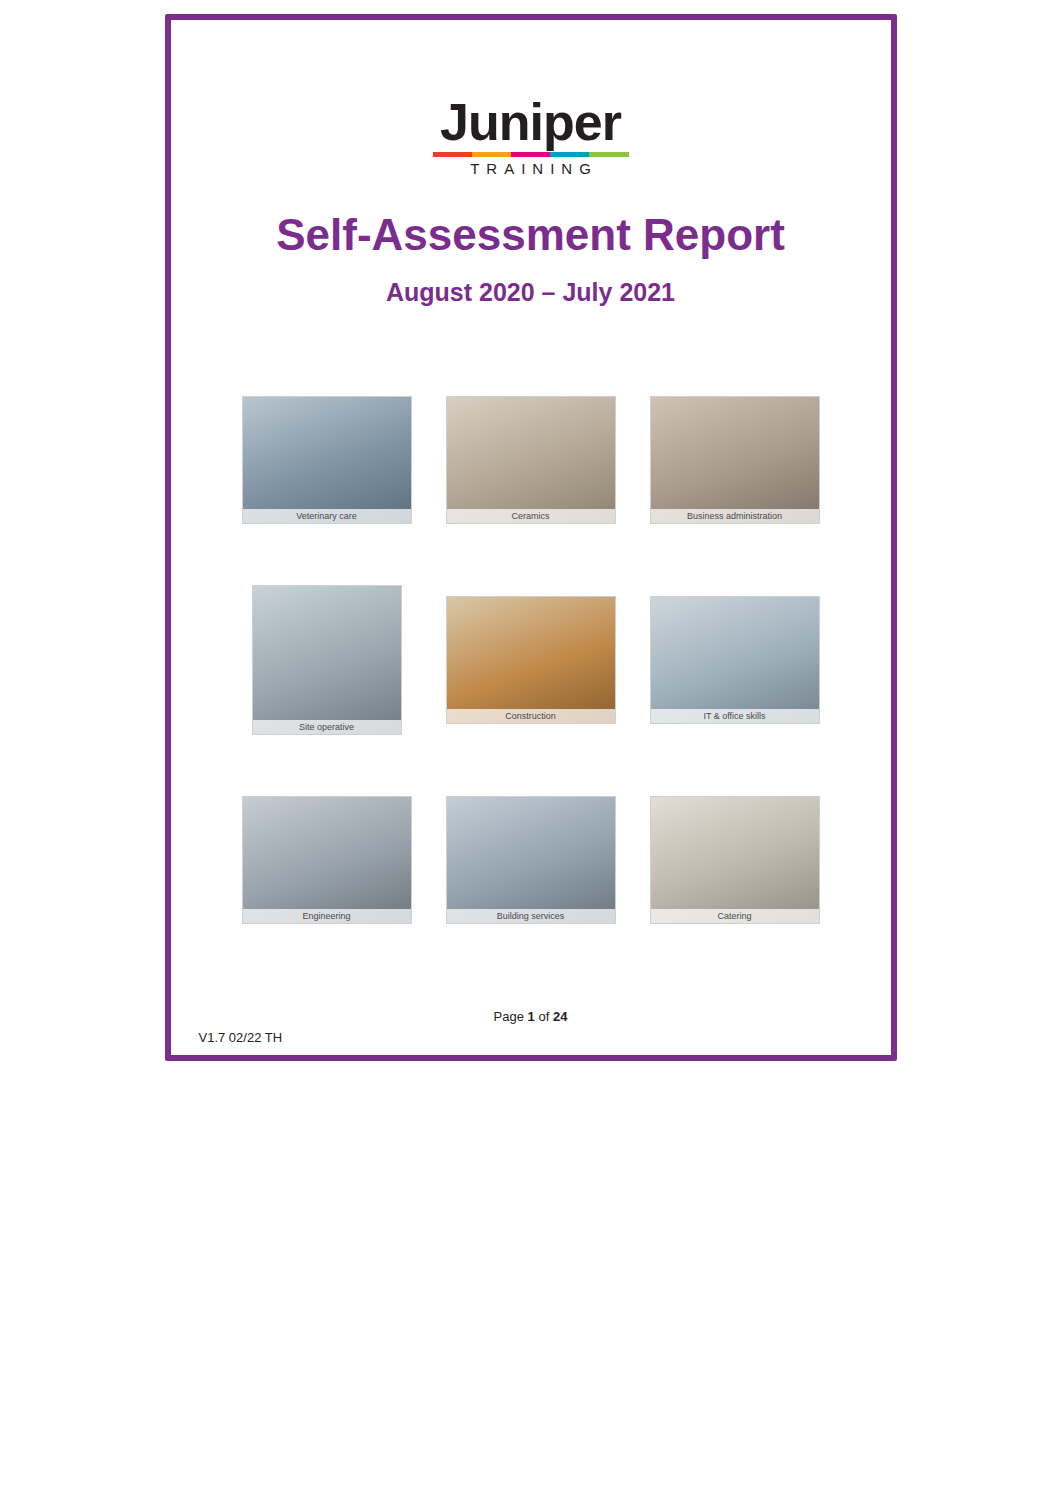Juniper
TRAINING
Self-Assessment Report
August 2020 – July 2021
Veterinary care
Ceramics
Business administration
Site operative
Construction
IT & office skills
Engineering
Building services
Catering
Page 1 of 24
V1.7 02/22 TH